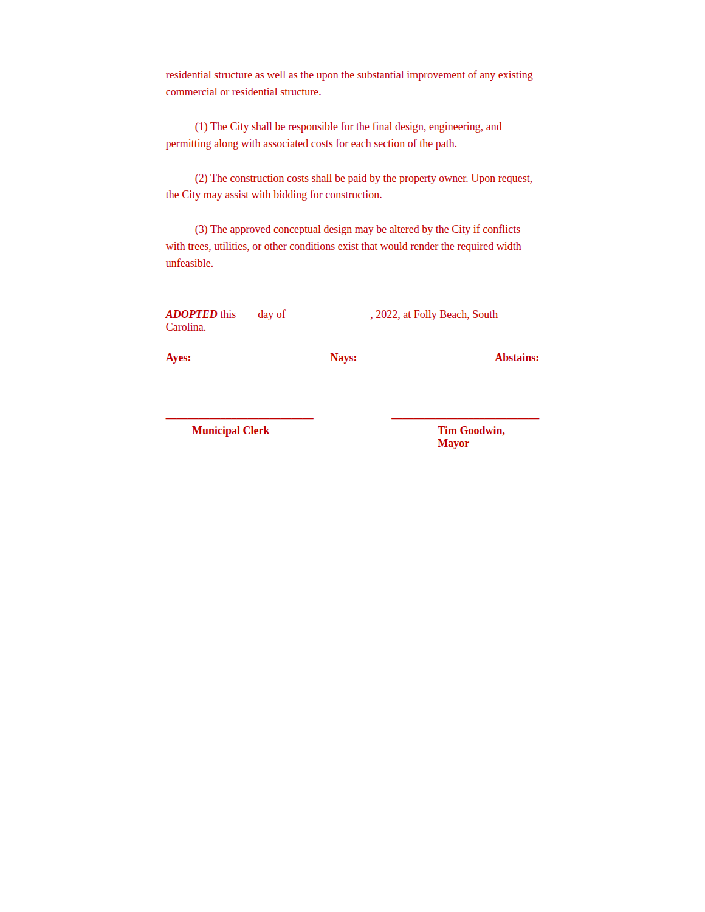residential structure as well as the upon the substantial improvement of any existing commercial or residential structure.
(1) The City shall be responsible for the final design, engineering, and permitting along with associated costs for each section of the path.
(2) The construction costs shall be paid by the property owner. Upon request, the City may assist with bidding for construction.
(3) The approved conceptual design may be altered by the City if conflicts with trees, utilities, or other conditions exist that would render the required width unfeasible.
ADOPTED this ___ day of _______________, 2022, at Folly Beach, South Carolina.
Ayes: Nays: Abstains:
___________________________ ___________________________
Municipal Clerk Tim Goodwin, Mayor